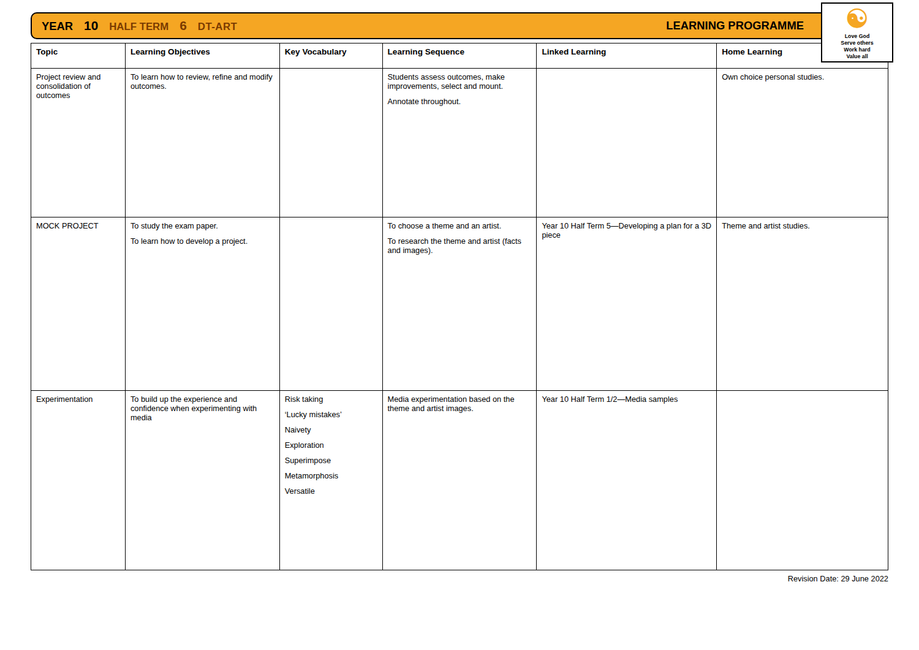YEAR 10 HALF TERM 6 DT-ART
LEARNING PROGRAMME
☯
Love God
Serve others
Work hard
Value all
| Topic | Learning Objectives | Key Vocabulary | Learning Sequence | Linked Learning | Home Learning |
| --- | --- | --- | --- | --- | --- |
| Project review and consolidation of outcomes | To learn how to review, refine and modify outcomes. | | Students assess outcomes, make improvements, select and mount. Annotate throughout. | | Own choice personal studies. |
| MOCK PROJECT | To study the exam paper. To learn how to develop a project. | | To choose a theme and an artist. To research the theme and artist (facts and images). | Year 10 Half Term 5—Developing a plan for a 3D piece | Theme and artist studies. |
| Experimentation | To build up the experience and confidence when experimenting with media | Risk taking ‘Lucky mistakes’ Naivety Exploration Superimpose Metamorphosis Versatile | Media experimentation based on the theme and artist images. | Year 10 Half Term 1/2—Media samples | |
Revision Date: 29 June 2022